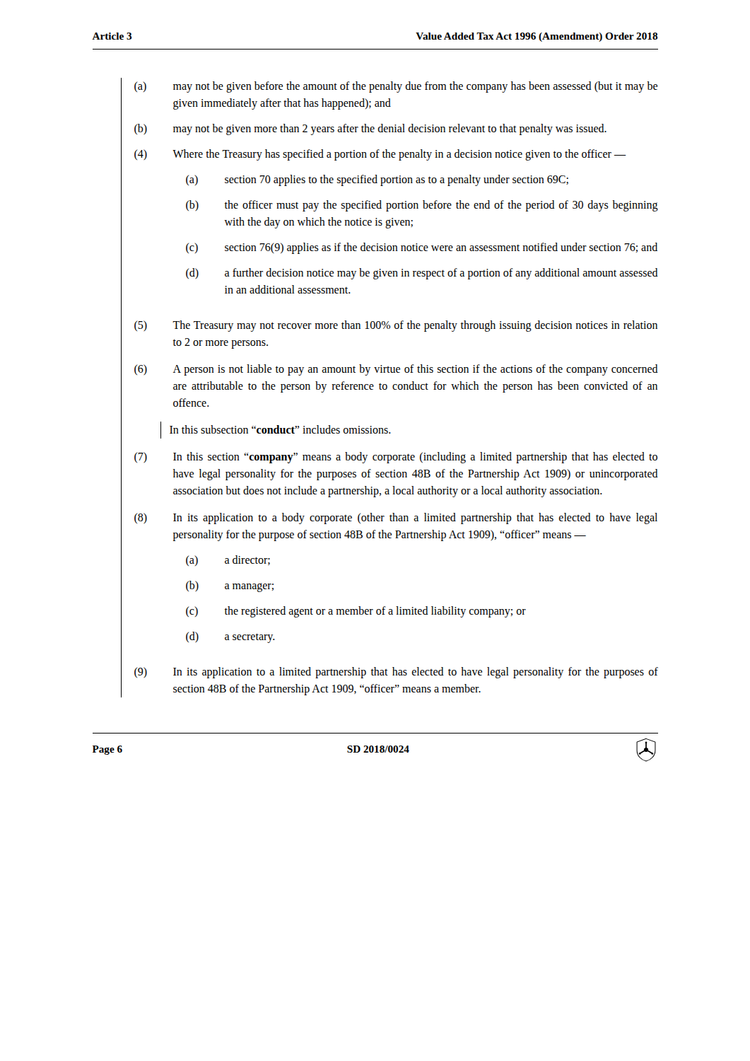Article 3 Value Added Tax Act 1996 (Amendment) Order 2018
(a)
may not be given before the amount of the penalty due from the company has been assessed (but it may be given immediately after that has happened); and
(b)
may not be given more than 2 years after the denial decision relevant to that penalty was issued.
(4)
Where the Treasury has specified a portion of the penalty in a decision notice given to the officer —
(a)
section 70 applies to the specified portion as to a penalty under section 69C;
(b)
the officer must pay the specified portion before the end of the period of 30 days beginning with the day on which the notice is given;
(c)
section 76(9) applies as if the decision notice were an assessment notified under section 76; and
(d)
a further decision notice may be given in respect of a portion of any additional amount assessed in an additional assessment.
(5)
The Treasury may not recover more than 100% of the penalty through issuing decision notices in relation to 2 or more persons.
(6)
A person is not liable to pay an amount by virtue of this section if the actions of the company concerned are attributable to the person by reference to conduct for which the person has been convicted of an offence.
In this subsection “conduct” includes omissions.
(7)
In this section “company” means a body corporate (including a limited partnership that has elected to have legal personality for the purposes of section 48B of the Partnership Act 1909) or unincorporated association but does not include a partnership, a local authority or a local authority association.
(8)
In its application to a body corporate (other than a limited partnership that has elected to have legal personality for the purpose of section 48B of the Partnership Act 1909), “officer” means —
(a)
a director;
(b)
a manager;
(c)
the registered agent or a member of a limited liability company; or
(d)
a secretary.
(9)
In its application to a limited partnership that has elected to have legal personality for the purposes of section 48B of the Partnership Act 1909, “officer” means a member.
Page 6 SD 2018/0024